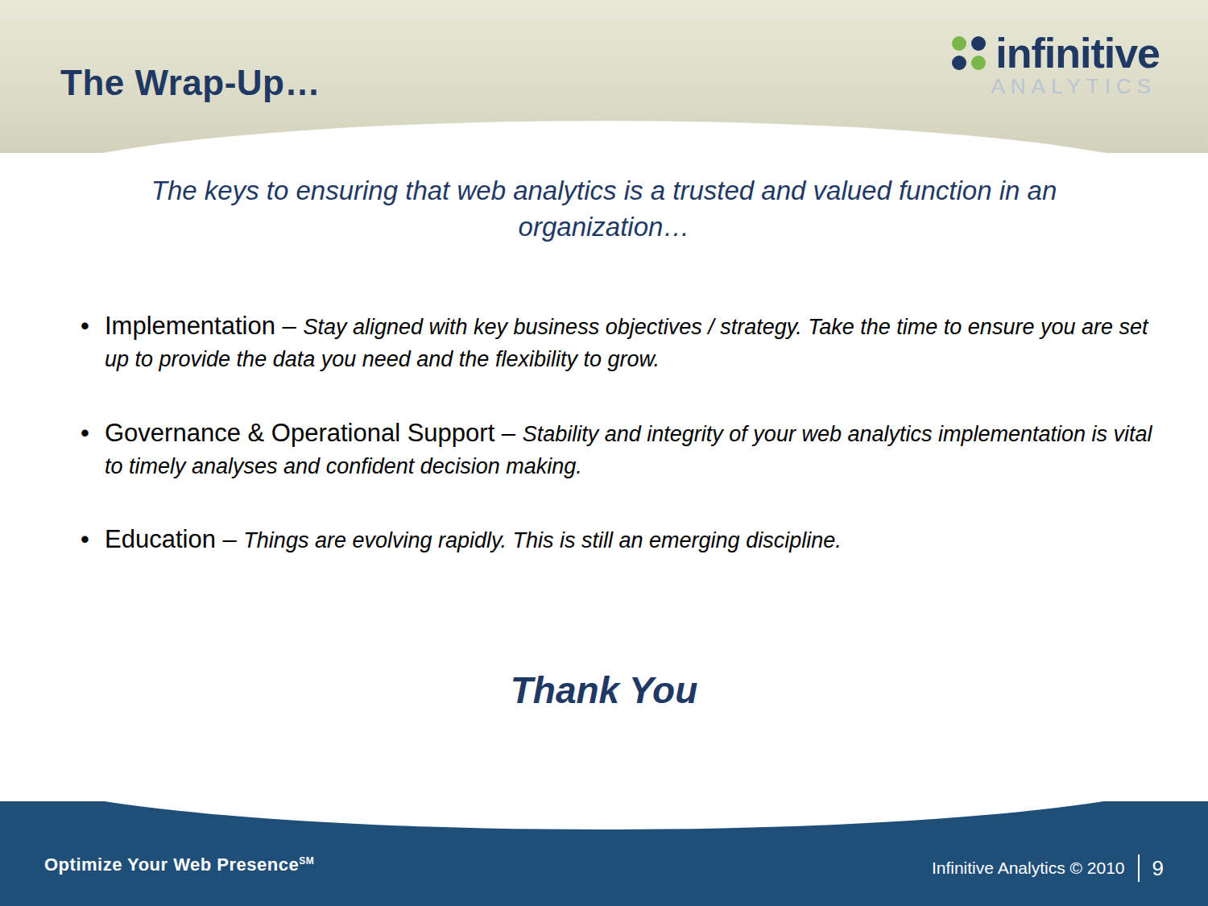The Wrap-Up…
infinitive
ANALYTICS
The keys to ensuring that web analytics is a trusted and valued function in an organization…
Implementation – Stay aligned with key business objectives / strategy. Take the time to ensure you are set up to provide the data you need and the flexibility to grow.
Governance & Operational Support – Stability and integrity of your web analytics implementation is vital to timely analyses and confident decision making.
Education – Things are evolving rapidly. This is still an emerging discipline.
Thank You
Optimize Your Web PresenceSM
Infinitive Analytics © 2010 9